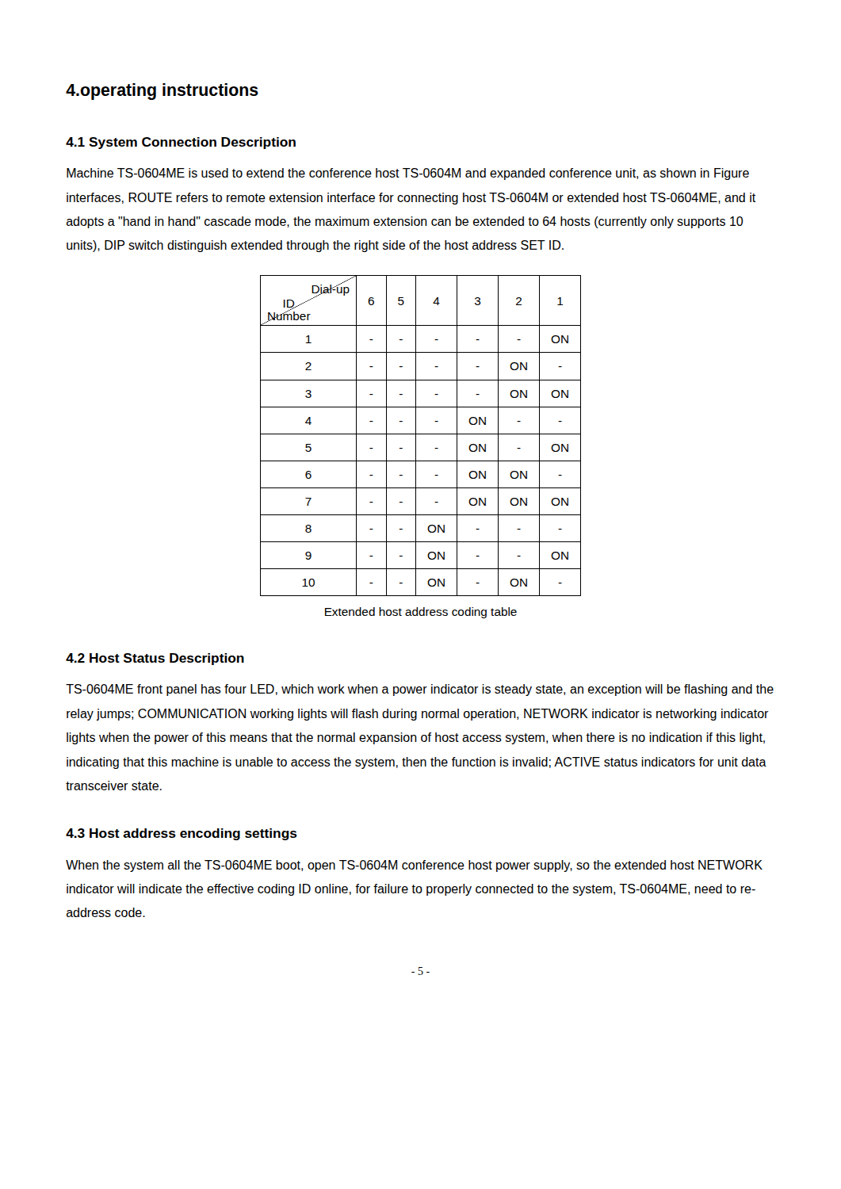4.operating instructions
4.1 System Connection Description
Machine TS-0604ME is used to extend the conference host TS-0604M and expanded conference unit, as shown in Figure interfaces, ROUTE refers to remote extension interface for connecting host TS-0604M or extended host TS-0604ME, and it adopts a "hand in hand" cascade mode, the maximum extension can be extended to 64 hosts (currently only supports 10 units), DIP switch distinguish extended through the right side of the host address SET ID.
| Dial-up ID Number | 6 | 5 | 4 | 3 | 2 | 1 |
| --- | --- | --- | --- | --- | --- | --- |
| 1 | - | - | - | - | - | ON |
| 2 | - | - | - | - | ON | - |
| 3 | - | - | - | - | ON | ON |
| 4 | - | - | - | ON | - | - |
| 5 | - | - | - | ON | - | ON |
| 6 | - | - | - | ON | ON | - |
| 7 | - | - | - | ON | ON | ON |
| 8 | - | - | ON | - | - | - |
| 9 | - | - | ON | - | - | ON |
| 10 | - | - | ON | - | ON | - |
Extended host address coding table
4.2 Host Status Description
TS-0604ME front panel has four LED, which work when a power indicator is steady state, an exception will be flashing and the relay jumps; COMMUNICATION working lights will flash during normal operation, NETWORK indicator is networking indicator lights when the power of this means that the normal expansion of host access system, when there is no indication if this light, indicating that this machine is unable to access the system, then the function is invalid; ACTIVE status indicators for unit data transceiver state.
4.3 Host address encoding settings
When the system all the TS-0604ME boot, open TS-0604M conference host power supply, so the extended host NETWORK indicator will indicate the effective coding ID online, for failure to properly connected to the system, TS-0604ME, need to re-address code.
- 5 -